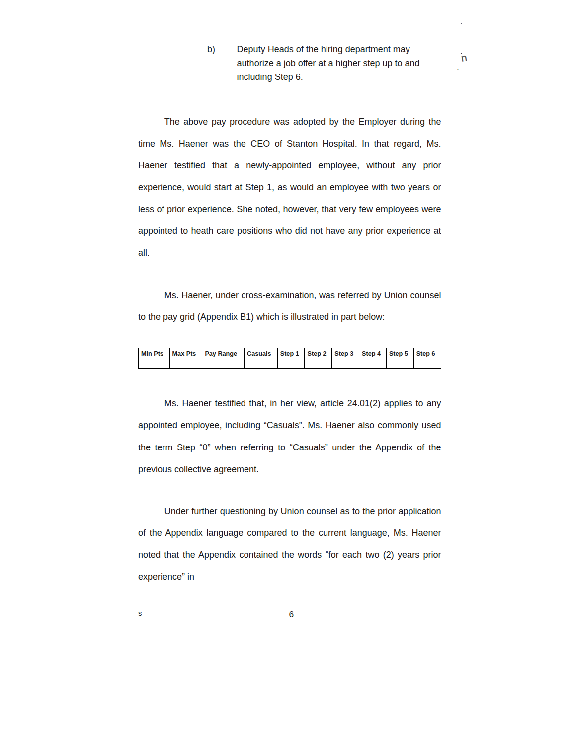.
.
ⁿ
·
b)
Deputy Heads of the hiring department may authorize a job offer at a higher step up to and including Step 6.
The above pay procedure was adopted by the Employer during the time Ms. Haener was the CEO of Stanton Hospital. In that regard, Ms. Haener testified that a newly-appointed employee, without any prior experience, would start at Step 1, as would an employee with two years or less of prior experience. She noted, however, that very few employees were appointed to heath care positions who did not have any prior experience at all.
Ms. Haener, under cross-examination, was referred by Union counsel to the pay grid (Appendix B1) which is illustrated in part below:
| Min Pts | Max Pts | Pay Range | Casuals | Step 1 | Step 2 | Step 3 | Step 4 | Step 5 | Step 6 |
Ms. Haener testified that, in her view, article 24.01(2) applies to any appointed employee, including “Casuals”. Ms. Haener also commonly used the term Step “0” when referring to “Casuals” under the Appendix of the previous collective agreement.
Under further questioning by Union counsel as to the prior application of the Appendix language compared to the current language, Ms. Haener noted that the Appendix contained the words “for each two (2) years prior experience” in
s
6